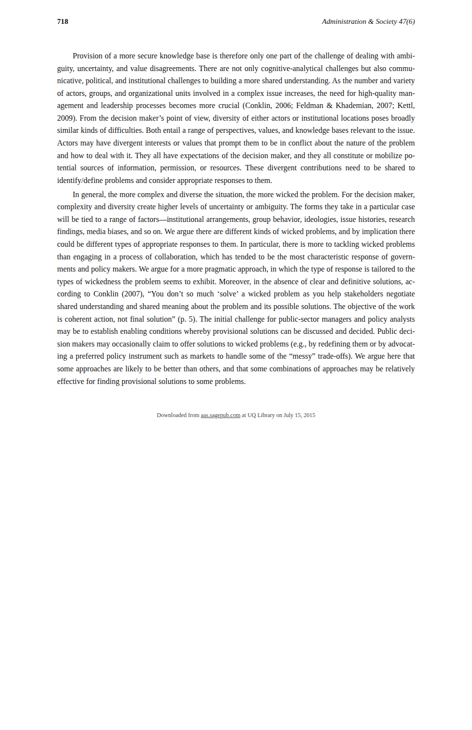718 Administration & Society 47(6)
Provision of a more secure knowledge base is therefore only one part of the challenge of dealing with ambiguity, uncertainty, and value disagreements. There are not only cognitive-analytical challenges but also communicative, political, and institutional challenges to building a more shared understanding. As the number and variety of actors, groups, and organizational units involved in a complex issue increases, the need for high-quality management and leadership processes becomes more crucial (Conklin, 2006; Feldman & Khademian, 2007; Kettl, 2009). From the decision maker’s point of view, diversity of either actors or institutional locations poses broadly similar kinds of difficulties. Both entail a range of perspectives, values, and knowledge bases relevant to the issue. Actors may have divergent interests or values that prompt them to be in conflict about the nature of the problem and how to deal with it. They all have expectations of the decision maker, and they all constitute or mobilize potential sources of information, permission, or resources. These divergent contributions need to be shared to identify/define problems and consider appropriate responses to them.
In general, the more complex and diverse the situation, the more wicked the problem. For the decision maker, complexity and diversity create higher levels of uncertainty or ambiguity. The forms they take in a particular case will be tied to a range of factors—institutional arrangements, group behavior, ideologies, issue histories, research findings, media biases, and so on. We argue there are different kinds of wicked problems, and by implication there could be different types of appropriate responses to them. In particular, there is more to tackling wicked problems than engaging in a process of collaboration, which has tended to be the most characteristic response of governments and policy makers. We argue for a more pragmatic approach, in which the type of response is tailored to the types of wickedness the problem seems to exhibit. Moreover, in the absence of clear and definitive solutions, according to Conklin (2007), “You don’t so much ‘solve’ a wicked problem as you help stakeholders negotiate shared understanding and shared meaning about the problem and its possible solutions. The objective of the work is coherent action, not final solution” (p. 5). The initial challenge for public-sector managers and policy analysts may be to establish enabling conditions whereby provisional solutions can be discussed and decided. Public decision makers may occasionally claim to offer solutions to wicked problems (e.g., by redefining them or by advocating a preferred policy instrument such as markets to handle some of the “messy” trade-offs). We argue here that some approaches are likely to be better than others, and that some combinations of approaches may be relatively effective for finding provisional solutions to some problems.
Downloaded from aas.sagepub.com at UQ Library on July 15, 2015